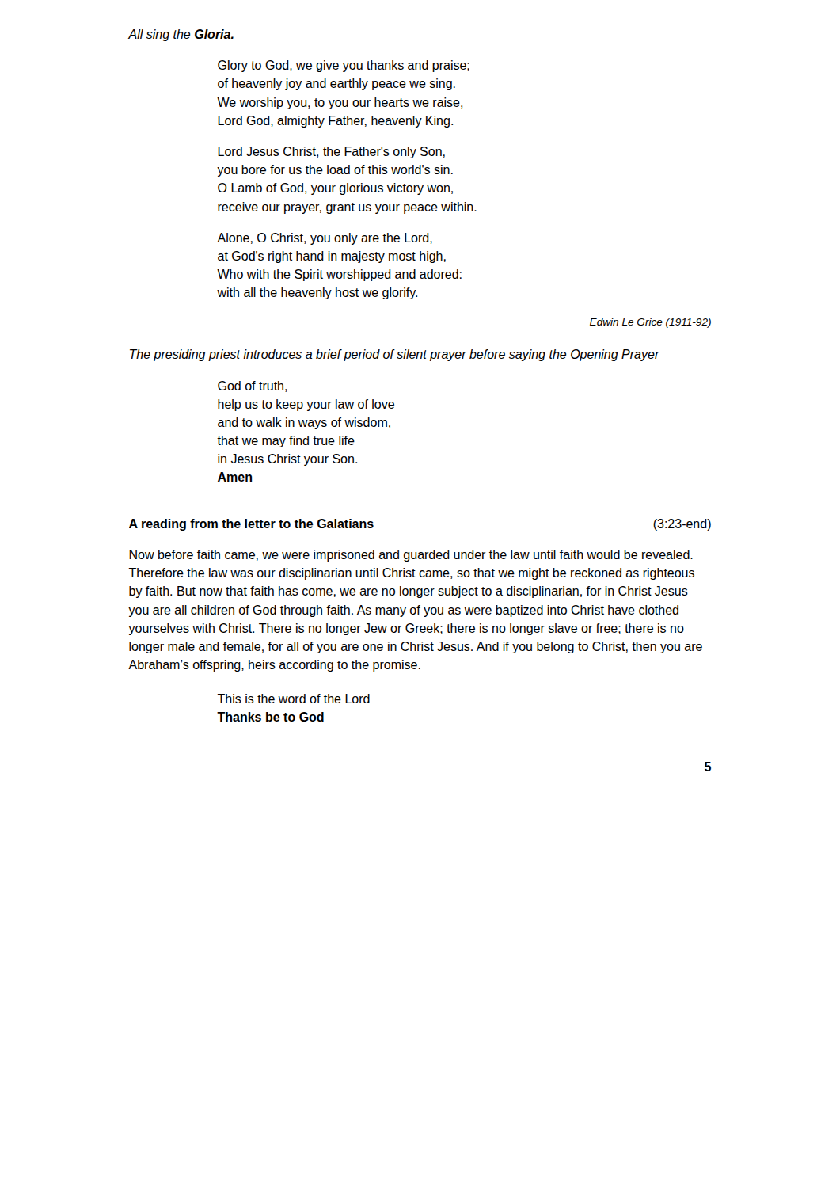All sing the Gloria.
Glory to God, we give you thanks and praise;
of heavenly joy and earthly peace we sing.
We worship you, to you our hearts we raise,
Lord God, almighty Father, heavenly King.
Lord Jesus Christ, the Father's only Son,
you bore for us the load of this world's sin.
O Lamb of God, your glorious victory won,
receive our prayer, grant us your peace within.
Alone, O Christ, you only are the Lord,
at God's right hand in majesty most high,
Who with the Spirit worshipped and adored:
with all the heavenly host we glorify.
Edwin Le Grice (1911-92)
The presiding priest introduces a brief period of silent prayer before saying the Opening Prayer
God of truth,
help us to keep your law of love
and to walk in ways of wisdom,
that we may find true life
in Jesus Christ your Son.
Amen
A reading from the letter to the Galatians (3:23-end)
Now before faith came, we were imprisoned and guarded under the law until faith would be revealed. Therefore the law was our disciplinarian until Christ came, so that we might be reckoned as righteous by faith. But now that faith has come, we are no longer subject to a disciplinarian, for in Christ Jesus you are all children of God through faith. As many of you as were baptized into Christ have clothed yourselves with Christ. There is no longer Jew or Greek; there is no longer slave or free; there is no longer male and female, for all of you are one in Christ Jesus. And if you belong to Christ, then you are Abraham’s offspring, heirs according to the promise.
This is the word of the Lord
Thanks be to God
5